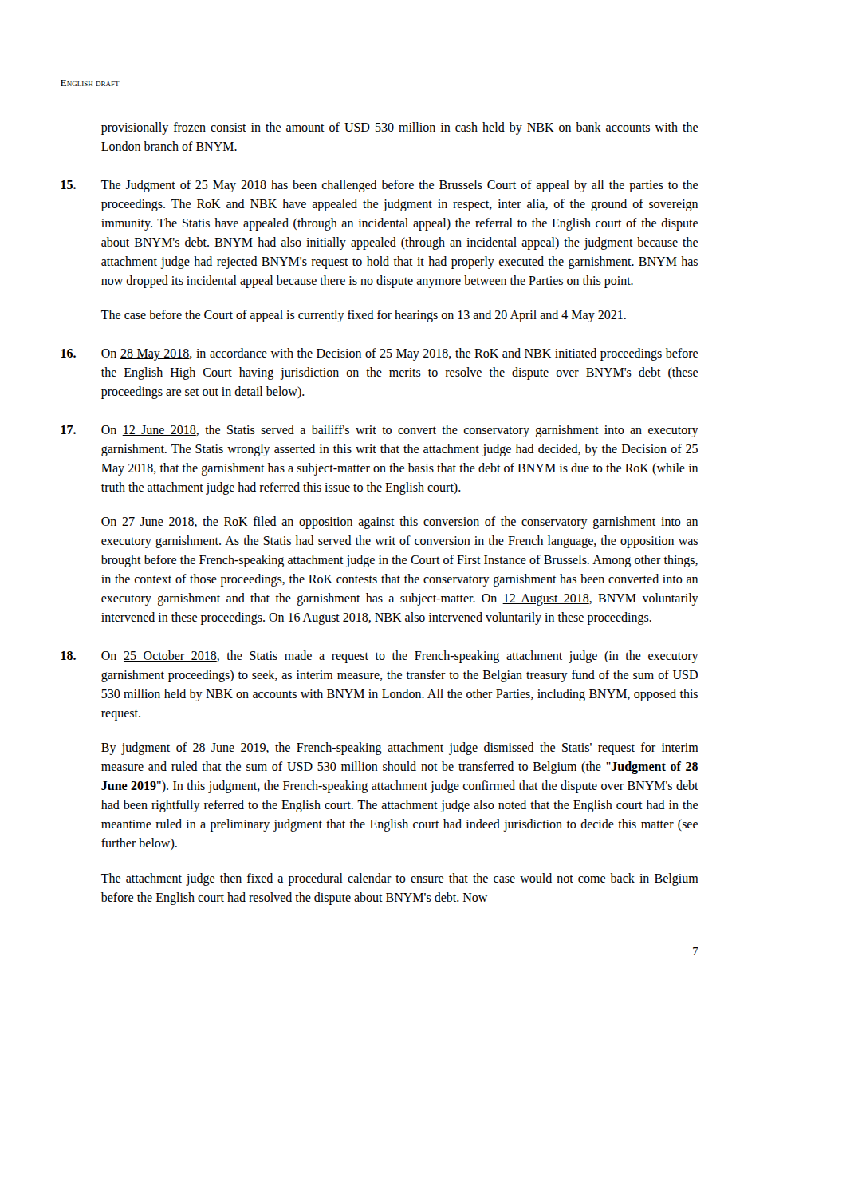English draft
provisionally frozen consist in the amount of USD 530 million in cash held by NBK on bank accounts with the London branch of BNYM.
15.
The Judgment of 25 May 2018 has been challenged before the Brussels Court of appeal by all the parties to the proceedings. The RoK and NBK have appealed the judgment in respect, inter alia, of the ground of sovereign immunity. The Statis have appealed (through an incidental appeal) the referral to the English court of the dispute about BNYM's debt. BNYM had also initially appealed (through an incidental appeal) the judgment because the attachment judge had rejected BNYM's request to hold that it had properly executed the garnishment. BNYM has now dropped its incidental appeal because there is no dispute anymore between the Parties on this point.
The case before the Court of appeal is currently fixed for hearings on 13 and 20 April and 4 May 2021.
16.
On 28 May 2018, in accordance with the Decision of 25 May 2018, the RoK and NBK initiated proceedings before the English High Court having jurisdiction on the merits to resolve the dispute over BNYM's debt (these proceedings are set out in detail below).
17.
On 12 June 2018, the Statis served a bailiff's writ to convert the conservatory garnishment into an executory garnishment. The Statis wrongly asserted in this writ that the attachment judge had decided, by the Decision of 25 May 2018, that the garnishment has a subject-matter on the basis that the debt of BNYM is due to the RoK (while in truth the attachment judge had referred this issue to the English court).
On 27 June 2018, the RoK filed an opposition against this conversion of the conservatory garnishment into an executory garnishment. As the Statis had served the writ of conversion in the French language, the opposition was brought before the French-speaking attachment judge in the Court of First Instance of Brussels. Among other things, in the context of those proceedings, the RoK contests that the conservatory garnishment has been converted into an executory garnishment and that the garnishment has a subject-matter. On 12 August 2018, BNYM voluntarily intervened in these proceedings. On 16 August 2018, NBK also intervened voluntarily in these proceedings.
18.
On 25 October 2018, the Statis made a request to the French-speaking attachment judge (in the executory garnishment proceedings) to seek, as interim measure, the transfer to the Belgian treasury fund of the sum of USD 530 million held by NBK on accounts with BNYM in London. All the other Parties, including BNYM, opposed this request.
By judgment of 28 June 2019, the French-speaking attachment judge dismissed the Statis' request for interim measure and ruled that the sum of USD 530 million should not be transferred to Belgium (the "Judgment of 28 June 2019"). In this judgment, the French-speaking attachment judge confirmed that the dispute over BNYM's debt had been rightfully referred to the English court. The attachment judge also noted that the English court had in the meantime ruled in a preliminary judgment that the English court had indeed jurisdiction to decide this matter (see further below).
The attachment judge then fixed a procedural calendar to ensure that the case would not come back in Belgium before the English court had resolved the dispute about BNYM's debt. Now
7